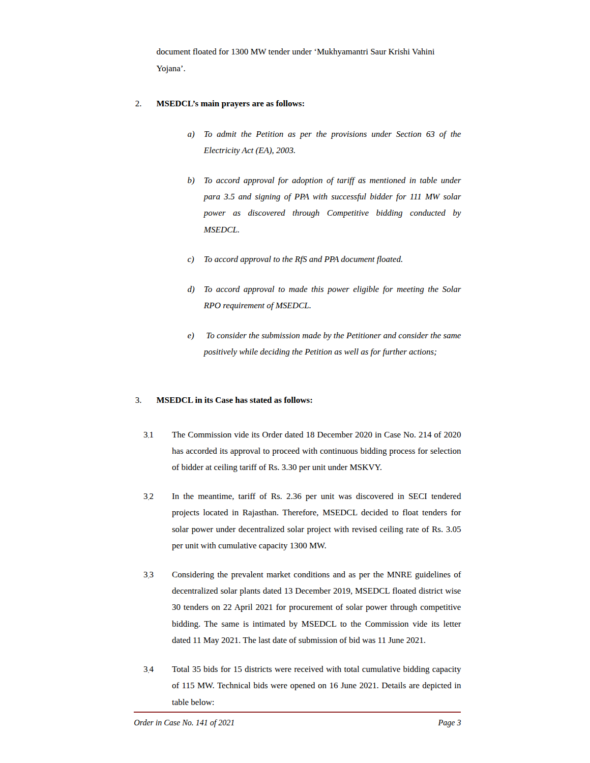document floated for 1300 MW tender under ‘Mukhyamantri Saur Krishi Vahini Yojana’.
2.
MSEDCL’s main prayers are as follows:
a) To admit the Petition as per the provisions under Section 63 of the Electricity Act (EA), 2003.
b) To accord approval for adoption of tariff as mentioned in table under para 3.5 and signing of PPA with successful bidder for 111 MW solar power as discovered through Competitive bidding conducted by MSEDCL.
c) To accord approval to the RfS and PPA document floated.
d) To accord approval to made this power eligible for meeting the Solar RPO requirement of MSEDCL.
e) To consider the submission made by the Petitioner and consider the same positively while deciding the Petition as well as for further actions;
3.
MSEDCL in its Case has stated as follows:
3.1
The Commission vide its Order dated 18 December 2020 in Case No. 214 of 2020 has accorded its approval to proceed with continuous bidding process for selection of bidder at ceiling tariff of Rs. 3.30 per unit under MSKVY.
3.2
In the meantime, tariff of Rs. 2.36 per unit was discovered in SECI tendered projects located in Rajasthan. Therefore, MSEDCL decided to float tenders for solar power under decentralized solar project with revised ceiling rate of Rs. 3.05 per unit with cumulative capacity 1300 MW.
3.3
Considering the prevalent market conditions and as per the MNRE guidelines of decentralized solar plants dated 13 December 2019, MSEDCL floated district wise 30 tenders on 22 April 2021 for procurement of solar power through competitive bidding. The same is intimated by MSEDCL to the Commission vide its letter dated 11 May 2021. The last date of submission of bid was 11 June 2021.
3.4
Total 35 bids for 15 districts were received with total cumulative bidding capacity of 115 MW. Technical bids were opened on 16 June 2021. Details are depicted in table below:
Order in Case No. 141 of 2021 Page 3